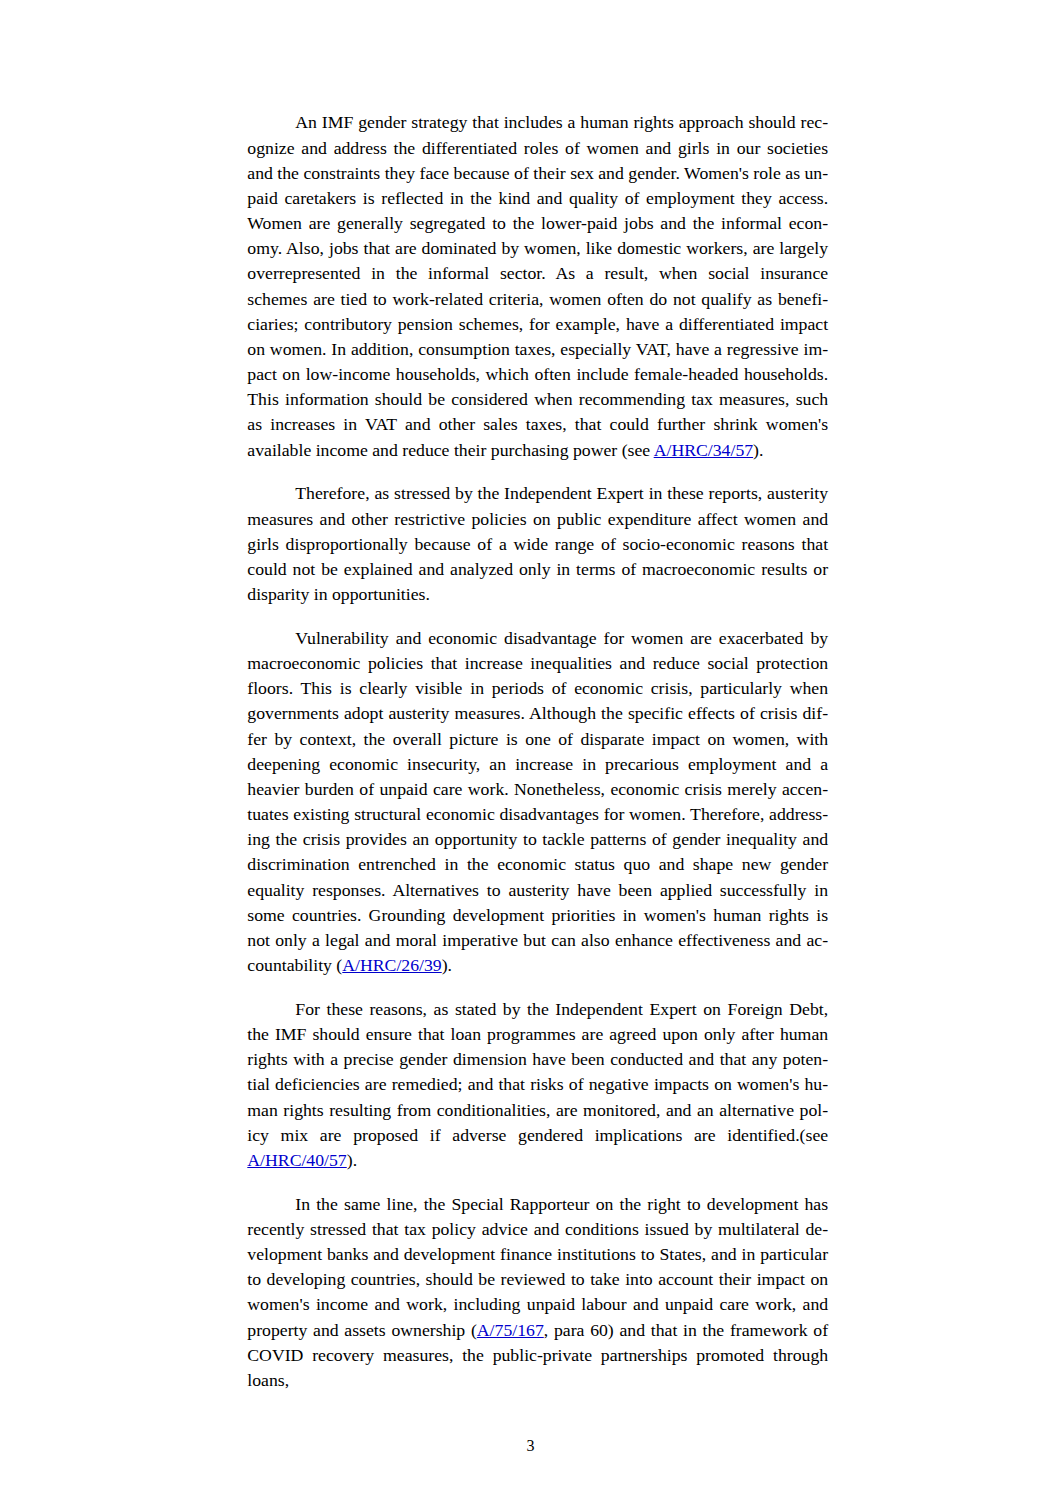An IMF gender strategy that includes a human rights approach should recognize and address the differentiated roles of women and girls in our societies and the constraints they face because of their sex and gender. Women's role as unpaid caretakers is reflected in the kind and quality of employment they access. Women are generally segregated to the lower-paid jobs and the informal economy. Also, jobs that are dominated by women, like domestic workers, are largely overrepresented in the informal sector. As a result, when social insurance schemes are tied to work-related criteria, women often do not qualify as beneficiaries; contributory pension schemes, for example, have a differentiated impact on women. In addition, consumption taxes, especially VAT, have a regressive impact on low-income households, which often include female-headed households. This information should be considered when recommending tax measures, such as increases in VAT and other sales taxes, that could further shrink women's available income and reduce their purchasing power (see A/HRC/34/57).
Therefore, as stressed by the Independent Expert in these reports, austerity measures and other restrictive policies on public expenditure affect women and girls disproportionally because of a wide range of socio-economic reasons that could not be explained and analyzed only in terms of macroeconomic results or disparity in opportunities.
Vulnerability and economic disadvantage for women are exacerbated by macroeconomic policies that increase inequalities and reduce social protection floors. This is clearly visible in periods of economic crisis, particularly when governments adopt austerity measures. Although the specific effects of crisis differ by context, the overall picture is one of disparate impact on women, with deepening economic insecurity, an increase in precarious employment and a heavier burden of unpaid care work. Nonetheless, economic crisis merely accentuates existing structural economic disadvantages for women. Therefore, addressing the crisis provides an opportunity to tackle patterns of gender inequality and discrimination entrenched in the economic status quo and shape new gender equality responses. Alternatives to austerity have been applied successfully in some countries. Grounding development priorities in women's human rights is not only a legal and moral imperative but can also enhance effectiveness and accountability (A/HRC/26/39).
For these reasons, as stated by the Independent Expert on Foreign Debt, the IMF should ensure that loan programmes are agreed upon only after human rights with a precise gender dimension have been conducted and that any potential deficiencies are remedied; and that risks of negative impacts on women's human rights resulting from conditionalities, are monitored, and an alternative policy mix are proposed if adverse gendered implications are identified.(see A/HRC/40/57).
In the same line, the Special Rapporteur on the right to development has recently stressed that tax policy advice and conditions issued by multilateral development banks and development finance institutions to States, and in particular to developing countries, should be reviewed to take into account their impact on women's income and work, including unpaid labour and unpaid care work, and property and assets ownership (A/75/167, para 60) and that in the framework of COVID recovery measures, the public-private partnerships promoted through loans,
3